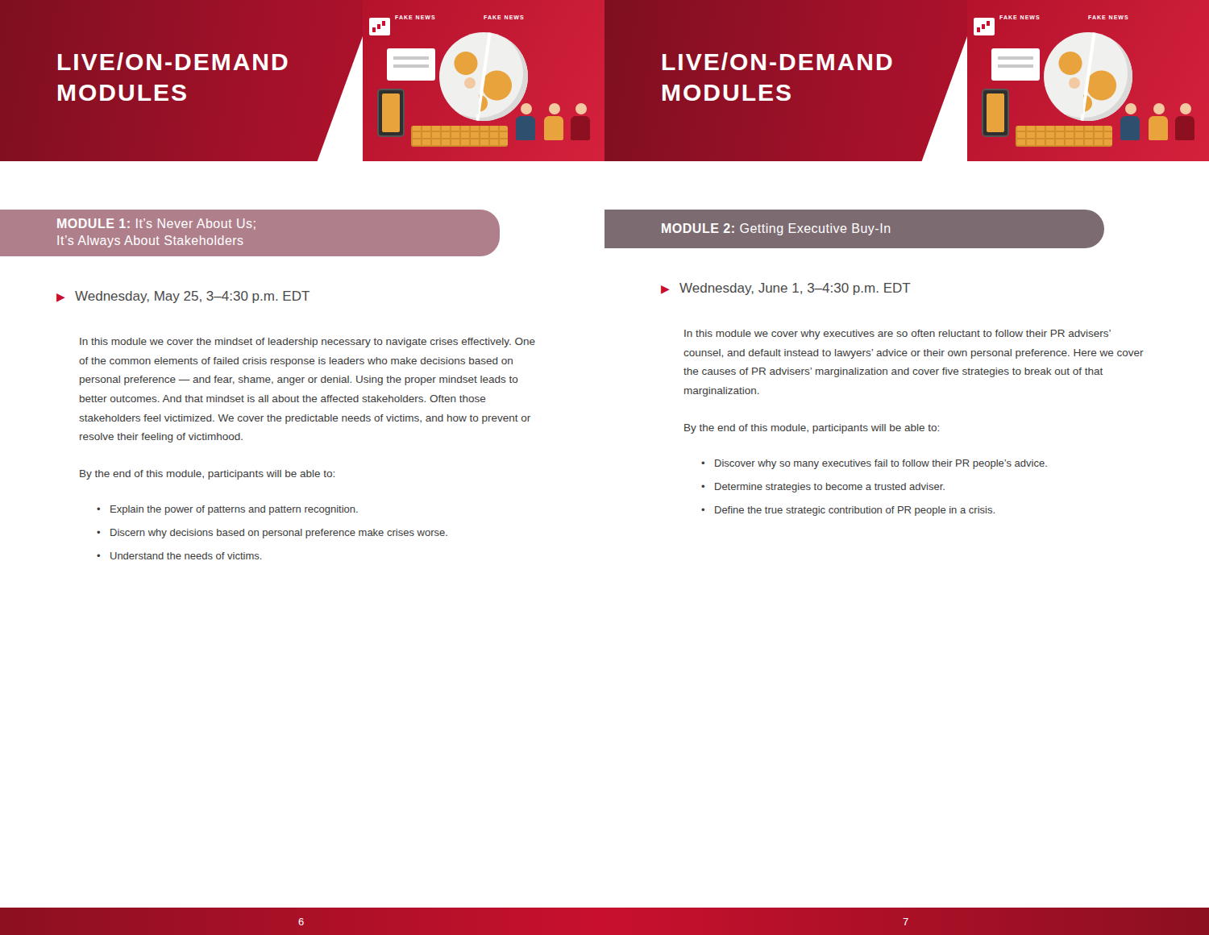Live/On-Demand
Modules
FAKE NEWS
FAKE NEWS
MODULE 1: It’s Never About Us;
It’s Always About Stakeholders
▶ Wednesday, May 25, 3–4:30 p.m. EDT
In this module we cover the mindset of leadership necessary to navigate crises effectively. One of the common elements of failed crisis response is leaders who make decisions based on personal preference — and fear, shame, anger or denial. Using the proper mindset leads to better outcomes. And that mindset is all about the affected stakeholders. Often those stakeholders feel victimized. We cover the predictable needs of victims, and how to prevent or resolve their feeling of victimhood.
By the end of this module, participants will be able to:
Explain the power of patterns and pattern recognition.
Discern why decisions based on personal preference make crises worse.
Understand the needs of victims.
6
Live/On-Demand
Modules
FAKE NEWS
FAKE NEWS
MODULE 2: Getting Executive Buy-In
▶ Wednesday, June 1, 3–4:30 p.m. EDT
In this module we cover why executives are so often reluctant to follow their PR advisers’ counsel, and default instead to lawyers’ advice or their own personal preference. Here we cover the causes of PR advisers’ marginalization and cover five strategies to break out of that marginalization.
By the end of this module, participants will be able to:
Discover why so many executives fail to follow their PR people’s advice.
Determine strategies to become a trusted adviser.
Define the true strategic contribution of PR people in a crisis.
7